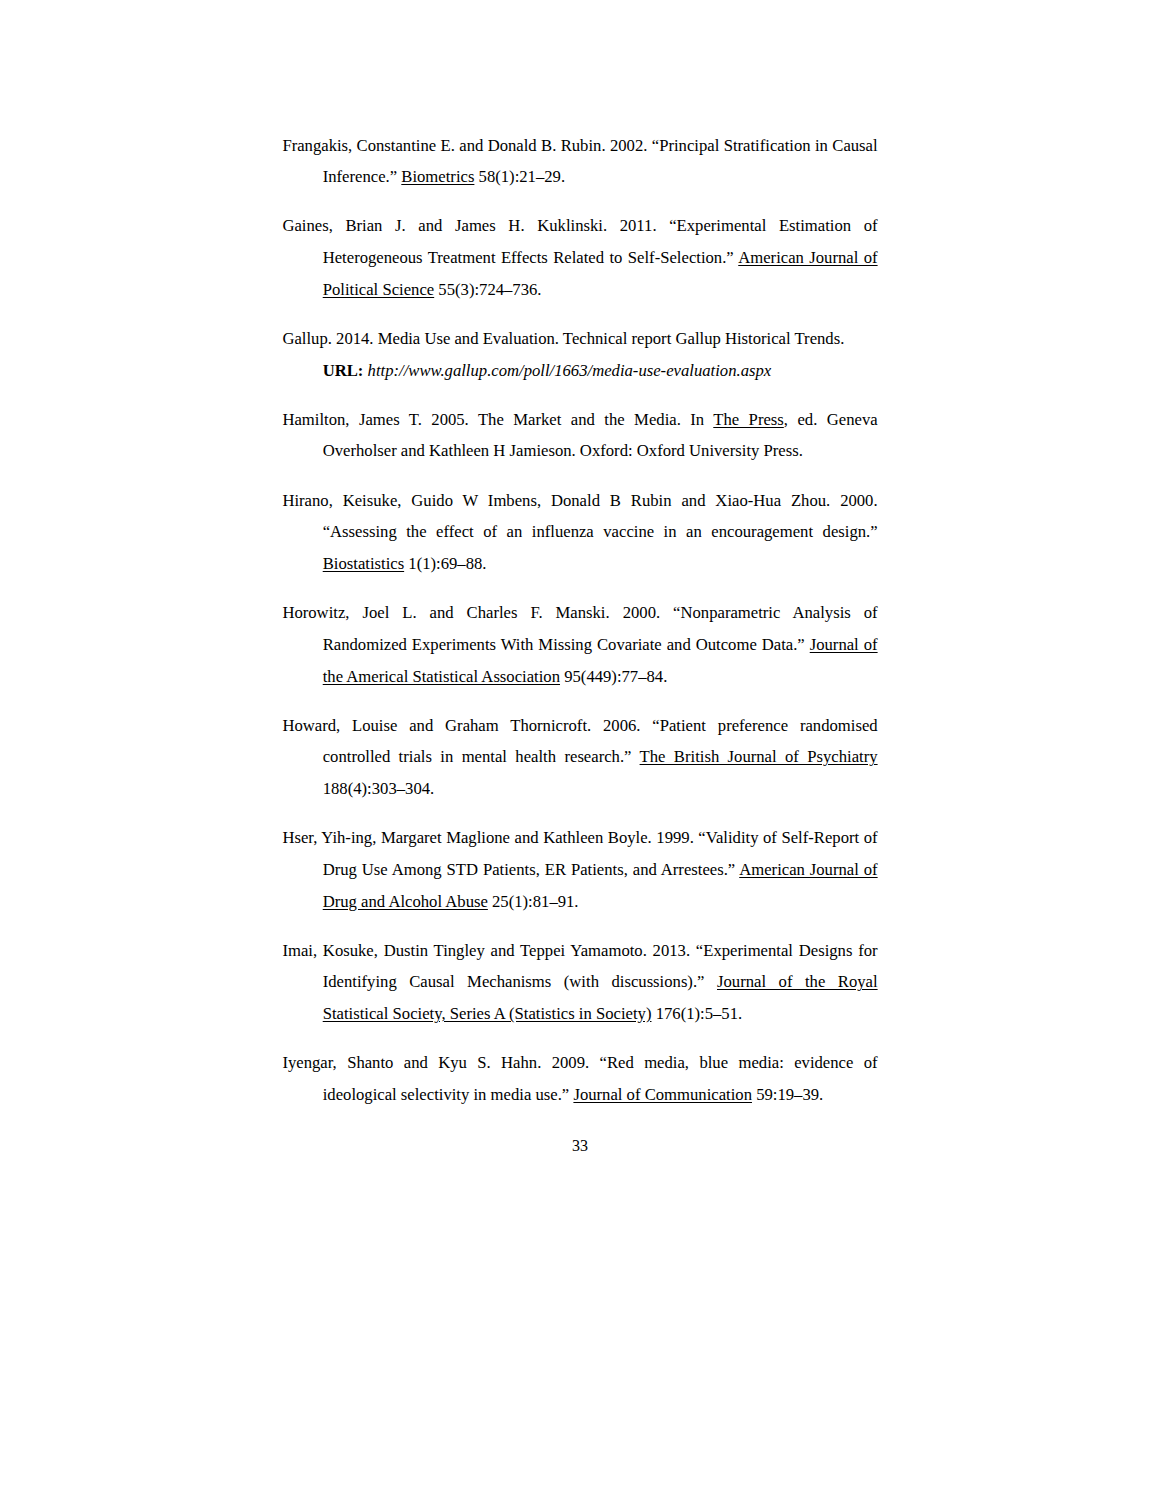Frangakis, Constantine E. and Donald B. Rubin. 2002. “Principal Stratification in Causal Inference.” Biometrics 58(1):21–29.
Gaines, Brian J. and James H. Kuklinski. 2011. “Experimental Estimation of Heterogeneous Treatment Effects Related to Self-Selection.” American Journal of Political Science 55(3):724–736.
Gallup. 2014. Media Use and Evaluation. Technical report Gallup Historical Trends.
URL: http://www.gallup.com/poll/1663/media-use-evaluation.aspx
Hamilton, James T. 2005. The Market and the Media. In The Press, ed. Geneva Overholser and Kathleen H Jamieson. Oxford: Oxford University Press.
Hirano, Keisuke, Guido W Imbens, Donald B Rubin and Xiao-Hua Zhou. 2000. “Assessing the effect of an influenza vaccine in an encouragement design.” Biostatistics 1(1):69–88.
Horowitz, Joel L. and Charles F. Manski. 2000. “Nonparametric Analysis of Randomized Experiments With Missing Covariate and Outcome Data.” Journal of the Americal Statistical Association 95(449):77–84.
Howard, Louise and Graham Thornicroft. 2006. “Patient preference randomised controlled trials in mental health research.” The British Journal of Psychiatry 188(4):303–304.
Hser, Yih-ing, Margaret Maglione and Kathleen Boyle. 1999. “Validity of Self-Report of Drug Use Among STD Patients, ER Patients, and Arrestees.” American Journal of Drug and Alcohol Abuse 25(1):81–91.
Imai, Kosuke, Dustin Tingley and Teppei Yamamoto. 2013. “Experimental Designs for Identifying Causal Mechanisms (with discussions).” Journal of the Royal Statistical Society, Series A (Statistics in Society) 176(1):5–51.
Iyengar, Shanto and Kyu S. Hahn. 2009. “Red media, blue media: evidence of ideological selectivity in media use.” Journal of Communication 59:19–39.
33